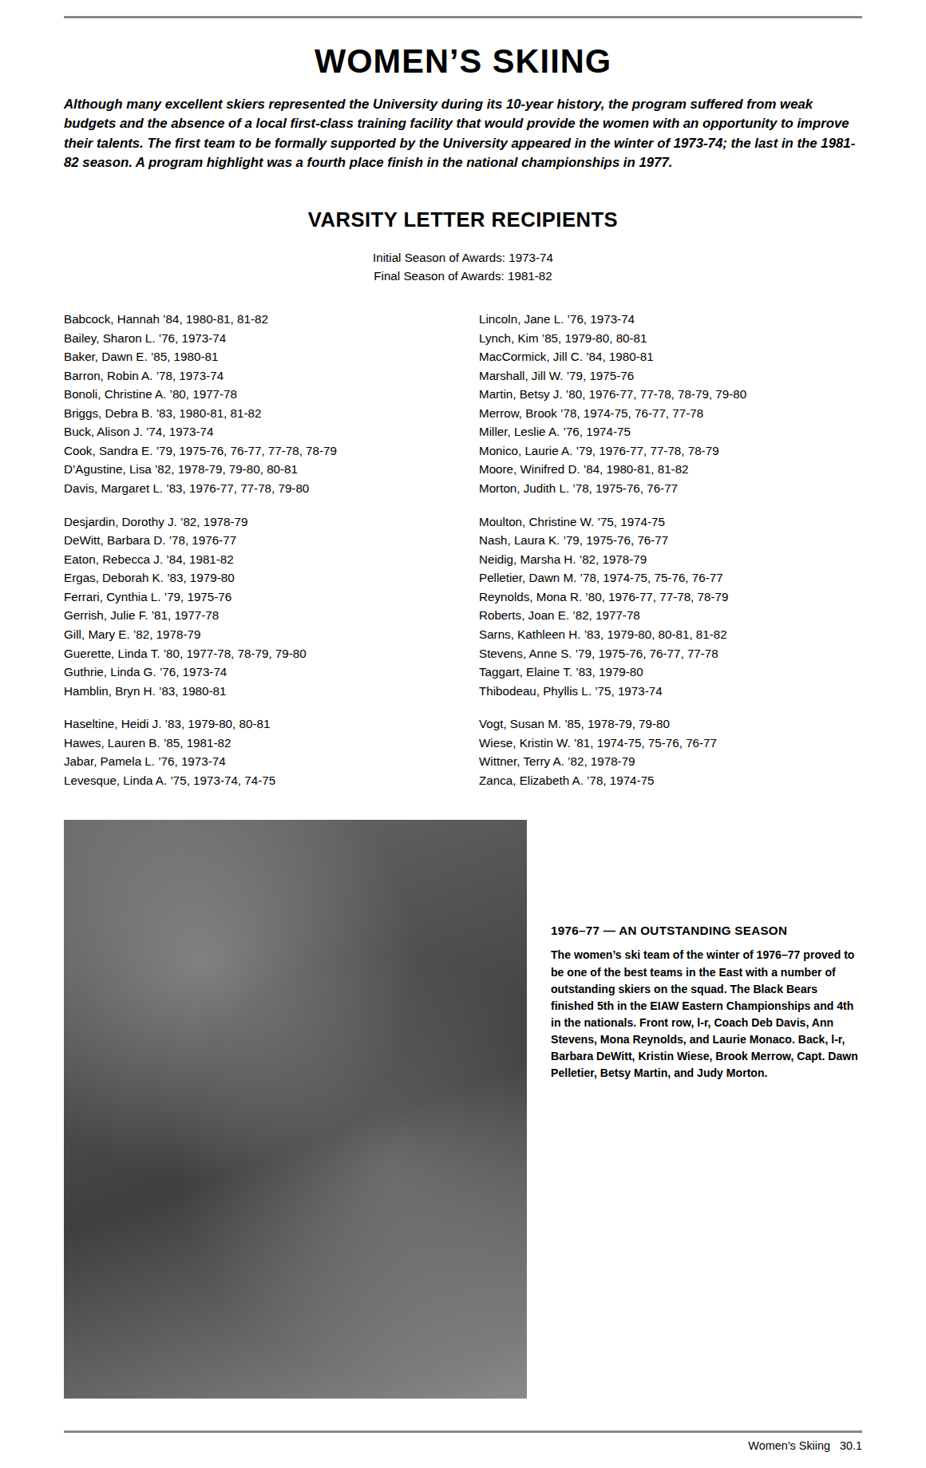WOMEN’S SKIING
Although many excellent skiers represented the University during its 10-year history, the program suffered from weak budgets and the absence of a local first-class training facility that would provide the women with an opportunity to improve their talents. The first team to be formally supported by the University appeared in the winter of 1973-74; the last in the 1981-82 season. A program highlight was a fourth place finish in the national championships in 1977.
VARSITY LETTER RECIPIENTS
Initial Season of Awards: 1973-74
Final Season of Awards: 1981-82
Babcock, Hannah ’84, 1980-81, 81-82
Bailey, Sharon L. ’76, 1973-74
Baker, Dawn E. ’85, 1980-81
Barron, Robin A. ’78, 1973-74
Bonoli, Christine A. ’80, 1977-78
Briggs, Debra B. ’83, 1980-81, 81-82
Buck, Alison J. ’74, 1973-74
Cook, Sandra E. ’79, 1975-76, 76-77, 77-78, 78-79
D’Agustine, Lisa ’82, 1978-79, 79-80, 80-81
Davis, Margaret L. ’83, 1976-77, 77-78, 79-80
Desjardin, Dorothy J. ’82, 1978-79
DeWitt, Barbara D. ’78, 1976-77
Eaton, Rebecca J. ’84, 1981-82
Ergas, Deborah K. ’83, 1979-80
Ferrari, Cynthia L. ’79, 1975-76
Gerrish, Julie F. ’81, 1977-78
Gill, Mary E. ’82, 1978-79
Guerette, Linda T. ’80, 1977-78, 78-79, 79-80
Guthrie, Linda G. ’76, 1973-74
Hamblin, Bryn H. ’83, 1980-81
Haseltine, Heidi J. ’83, 1979-80, 80-81
Hawes, Lauren B. ’85, 1981-82
Jabar, Pamela L. ’76, 1973-74
Levesque, Linda A. ’75, 1973-74, 74-75
Lincoln, Jane L. ’76, 1973-74
Lynch, Kim ’85, 1979-80, 80-81
MacCormick, Jill C. ’84, 1980-81
Marshall, Jill W. ’79, 1975-76
Martin, Betsy J. ’80, 1976-77, 77-78, 78-79, 79-80
Merrow, Brook ’78, 1974-75, 76-77, 77-78
Miller, Leslie A. ’76, 1974-75
Monico, Laurie A. ’79, 1976-77, 77-78, 78-79
Moore, Winifred D. ’84, 1980-81, 81-82
Morton, Judith L. ’78, 1975-76, 76-77
Moulton, Christine W. ’75, 1974-75
Nash, Laura K. ’79, 1975-76, 76-77
Neidig, Marsha H. ’82, 1978-79
Pelletier, Dawn M. ’78, 1974-75, 75-76, 76-77
Reynolds, Mona R. ’80, 1976-77, 77-78, 78-79
Roberts, Joan E. ’82, 1977-78
Sarns, Kathleen H. ’83, 1979-80, 80-81, 81-82
Stevens, Anne S. ’79, 1975-76, 76-77, 77-78
Taggart, Elaine T. ’83, 1979-80
Thibodeau, Phyllis L. ’75, 1973-74
Vogt, Susan M. ’85, 1978-79, 79-80
Wiese, Kristin W. ’81, 1974-75, 75-76, 76-77
Wittner, Terry A. ’82, 1978-79
Zanca, Elizabeth A. ’78, 1974-75
1976–77 — AN OUTSTANDING SEASON
The women’s ski team of the winter of 1976–77 proved to be one of the best teams in the East with a number of outstanding skiers on the squad. The Black Bears finished 5th in the EIAW Eastern Championships and 4th in the nationals. Front row, l-r, Coach Deb Davis, Ann Stevens, Mona Reynolds, and Laurie Monaco. Back, l-r, Barbara DeWitt, Kristin Wiese, Brook Merrow, Capt. Dawn Pelletier, Betsy Martin, and Judy Morton.
Women’s Skiing 30.1